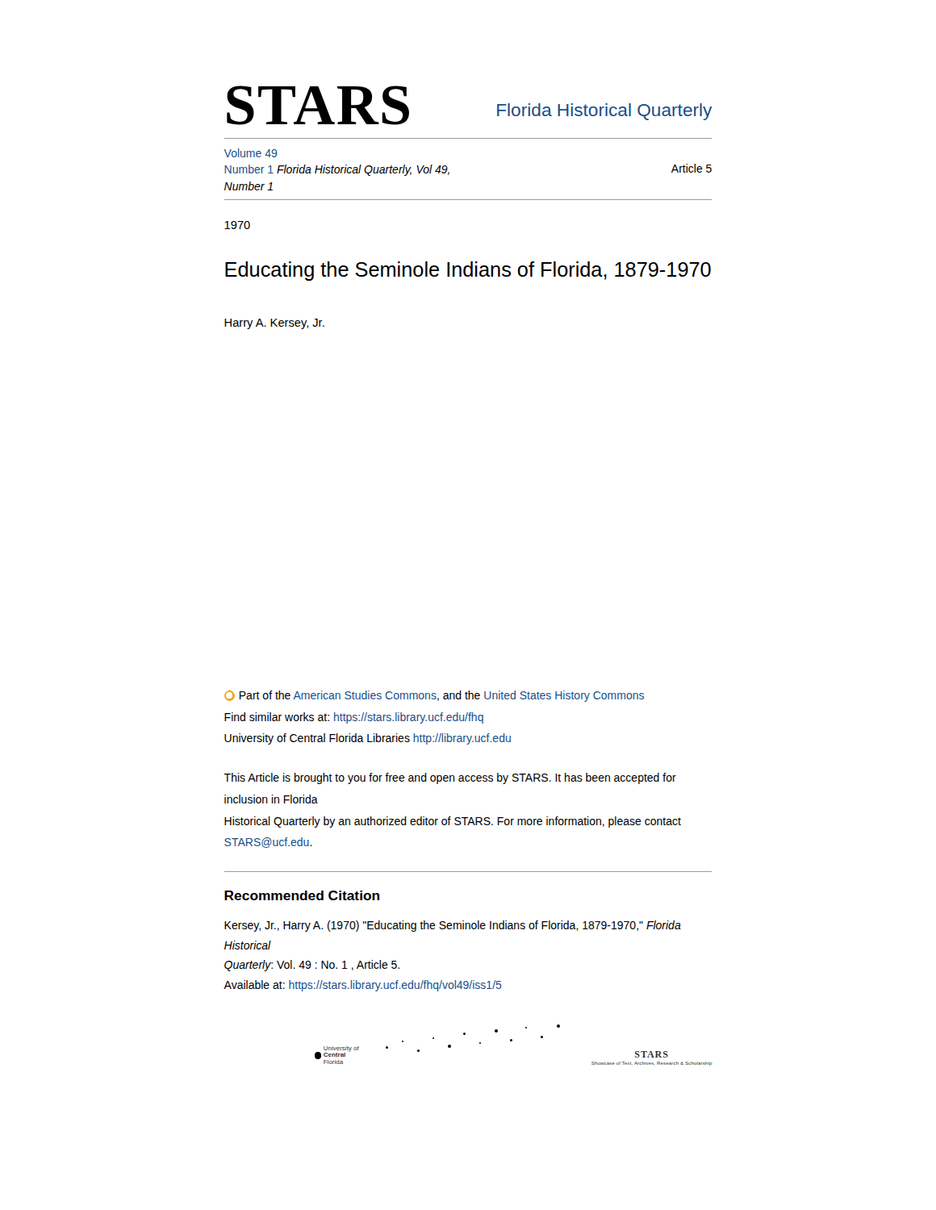STARS
Florida Historical Quarterly
Volume 49
Number 1 Florida Historical Quarterly, Vol 49,
Number 1
Article 5
1970
Educating the Seminole Indians of Florida, 1879-1970
Harry A. Kersey, Jr.
Part of the American Studies Commons, and the United States History Commons
Find similar works at: https://stars.library.ucf.edu/fhq
University of Central Florida Libraries http://library.ucf.edu
This Article is brought to you for free and open access by STARS. It has been accepted for inclusion in Florida
Historical Quarterly by an authorized editor of STARS. For more information, please contact STARS@ucf.edu.
Recommended Citation
Kersey, Jr., Harry A. (1970) "Educating the Seminole Indians of Florida, 1879-1970," Florida Historical
Quarterly: Vol. 49 : No. 1 , Article 5.
Available at: https://stars.library.ucf.edu/fhq/vol49/iss1/5
University of
Central
Florida
STARS Showcase of Text, Archives, Research & Scholarship